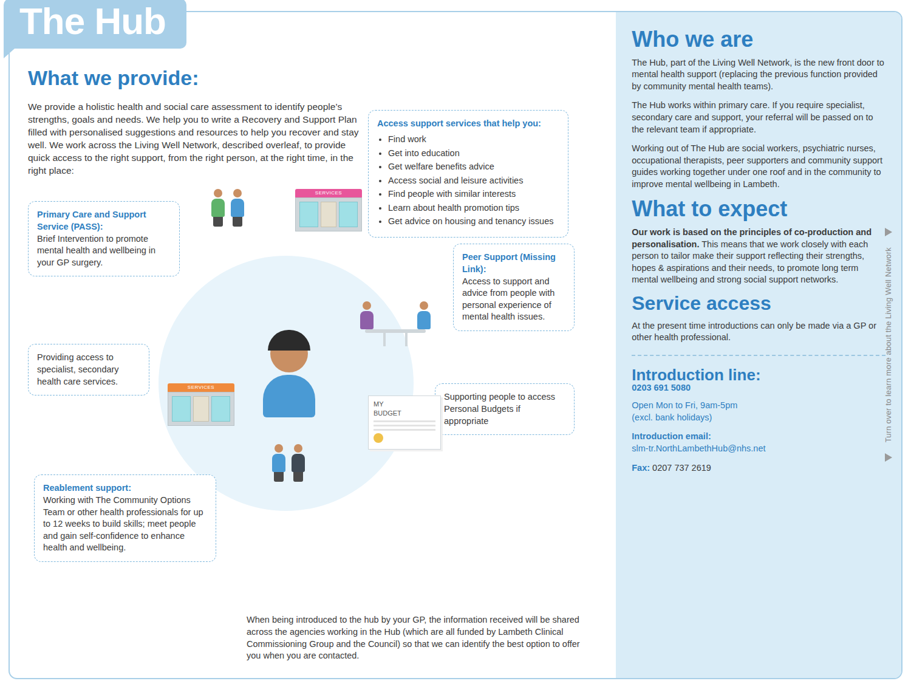The Hub
What we provide:
We provide a holistic health and social care assessment to identify people’s strengths, goals and needs. We help you to write a Recovery and Support Plan filled with personalised suggestions and resources to help you recover and stay well. We work across the Living Well Network, described overleaf, to provide quick access to the right support, from the right person, at the right time, in the right place:
Access support services that help you:
Find work
Get into education
Get welfare benefits advice
Access social and leisure activities
Find people with similar interests
Learn about health promotion tips
Get advice on housing and tenancy issues
Primary Care and Support Service (PASS):
Brief Intervention to promote mental health and wellbeing in your GP surgery.
Providing access to specialist, secondary health care services.
Reablement support:
Working with The Community Options Team or other health professionals for up to 12 weeks to build skills; meet people and gain self-confidence to enhance health and wellbeing.
Peer Support (Missing Link):
Access to support and advice from people with personal experience of mental health issues.
Supporting people to access Personal Budgets if appropriate
SERVICES
SERVICES
MY
BUDGET
When being introduced to the hub by your GP, the information received will be shared across the agencies working in the Hub (which are all funded by Lambeth Clinical Commissioning Group and the Council) so that we can identify the best option to offer you when you are contacted.
Who we are
The Hub, part of the Living Well Network, is the new front door to mental health support (replacing the previous function provided by community mental health teams).
The Hub works within primary care. If you require specialist, secondary care and support, your referral will be passed on to the relevant team if appropriate.
Working out of The Hub are social workers, psychiatric nurses, occupational therapists, peer supporters and community support guides working together under one roof and in the community to improve mental wellbeing in Lambeth.
What to expect
Our work is based on the principles of co-production and personalisation. This means that we work closely with each person to tailor make their support reflecting their strengths, hopes & aspirations and their needs, to promote long term mental wellbeing and strong social support networks.
Service access
At the present time introductions can only be made via a GP or other health professional.
Introduction line: 0203 691 5080
Open Mon to Fri, 9am-5pm
(excl. bank holidays)
Introduction email:
slm-tr.NorthLambethHub@nhs.net
Fax: 0207 737 2619
Turn over to learn more about the Living Well Network